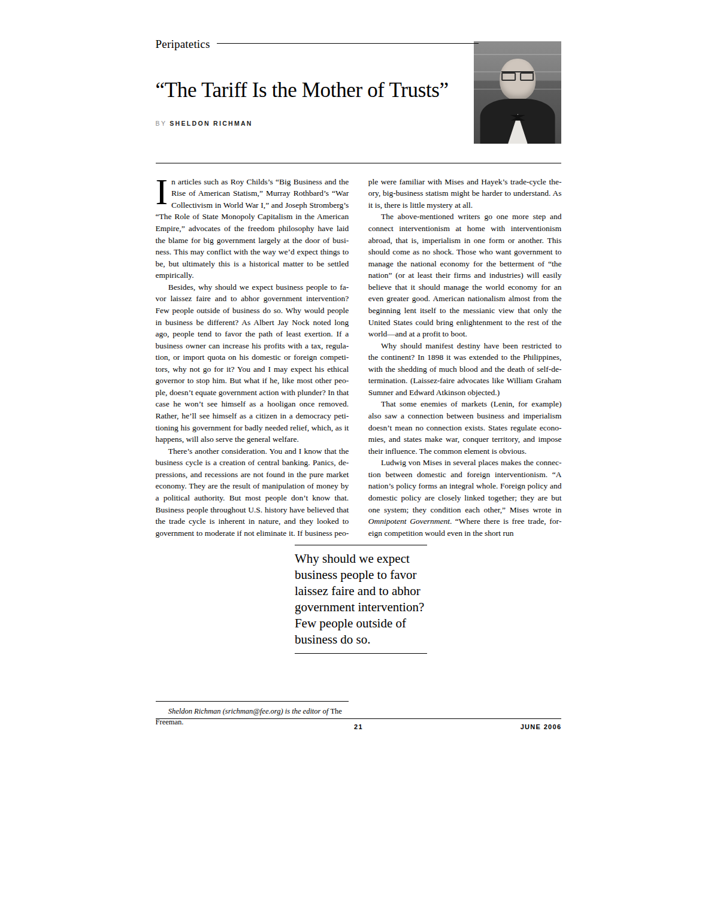Peripatetics
“The Tariff Is the Mother of Trusts”
BY SHELDON RICHMAN
In articles such as Roy Childs’s “Big Business and the Rise of American Statism,” Murray Rothbard’s “War Collectivism in World War I,” and Joseph Stromberg’s “The Role of State Monopoly Capitalism in the American Empire,” advocates of the freedom philosophy have laid the blame for big government largely at the door of business. This may conflict with the way we’d expect things to be, but ultimately this is a historical matter to be settled empirically.
Besides, why should we expect business people to favor laissez faire and to abhor government intervention? Few people outside of business do so. Why would people in business be different? As Albert Jay Nock noted long ago, people tend to favor the path of least exertion. If a business owner can increase his profits with a tax, regulation, or import quota on his domestic or foreign competitors, why not go for it? You and I may expect his ethical governor to stop him. But what if he, like most other people, doesn’t equate government action with plunder? In that case he won’t see himself as a hooligan once removed. Rather, he’ll see himself as a citizen in a democracy petitioning his government for badly needed relief, which, as it happens, will also serve the general welfare.
There’s another consideration. You and I know that the business cycle is a creation of central banking. Panics, depressions, and recessions are not found in the pure market economy. They are the result of manipulation of money by a political authority. But most people don’t know that. Business people throughout U.S. history have believed that the trade cycle is inherent in nature, and they looked to government to moderate if not eliminate it. If business people were familiar with Mises and Hayek’s trade-cycle theory, big-business statism might be harder to understand. As it is, there is little mystery at all.
The above-mentioned writers go one more step and connect interventionism at home with interventionism abroad, that is, imperialism in one form or another. This should come as no shock. Those who want government to manage the national economy for the betterment of “the nation” (or at least their firms and industries) will easily believe that it should manage the world economy for an even greater good. American nationalism almost from the beginning lent itself to the messianic view that only the United States could bring enlightenment to the rest of the world—and at a profit to boot.
Why should manifest destiny have been restricted to the continent? In 1898 it was extended to the Philippines, with the shedding of much blood and the death of self-determination. (Laissez-faire advocates like William Graham Sumner and Edward Atkinson objected.)
That some enemies of markets (Lenin, for example) also saw a connection between business and imperialism doesn’t mean no connection exists. States regulate economies, and states make war, conquer territory, and impose their influence. The common element is obvious.
Ludwig von Mises in several places makes the connection between domestic and foreign interventionism. “A nation’s policy forms an integral whole. Foreign policy and domestic policy are closely linked together; they are but one system; they condition each other,” Mises wrote in Omnipotent Government. “Where there is free trade, foreign competition would even in the short run
Why should we expect business people to favor laissez faire and to abhor government intervention? Few people outside of business do so.
Sheldon Richman (srichman@fee.org) is the editor of The Freeman.
21
JUNE 2006